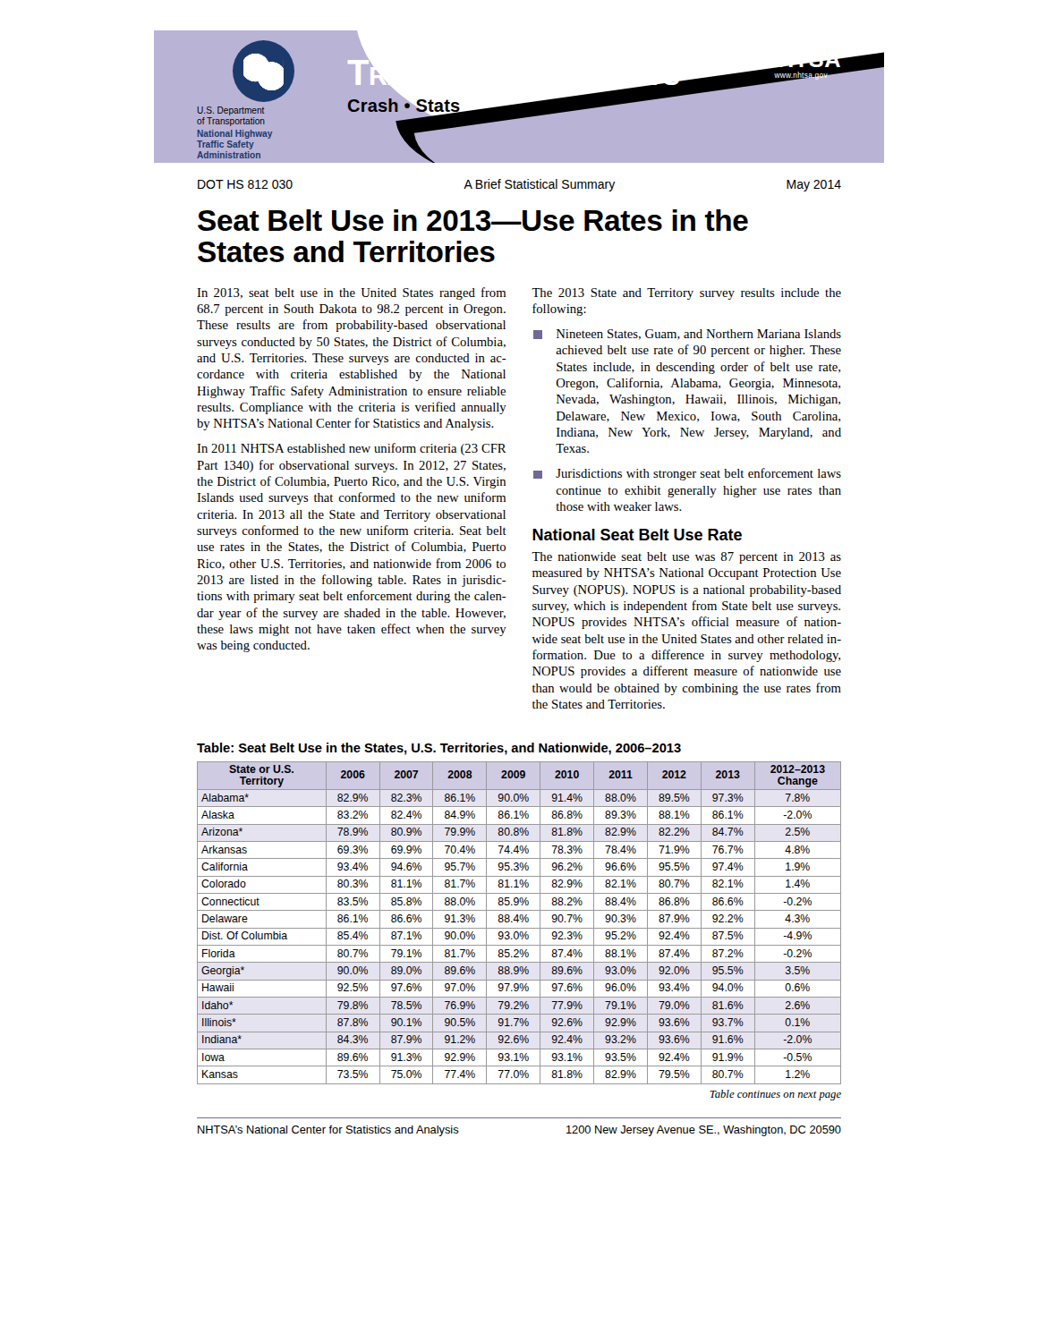U.S. Department
of Transportation
National Highway
Traffic Safety
Administration
TRAFFIC SAFETY FACTS
Crash • Stats
★★★★★
NHTSA
www.nhtsa.gov
DOT HS 812 030
A Brief Statistical Summary
May 2014
Seat Belt Use in 2013—Use Rates in the
States and Territories
In 2013, seat belt use in the United States ranged from 68.7 percent in South Dakota to 98.2 percent in Oregon. These results are from probability-based observational surveys conducted by 50 States, the District of Columbia, and U.S. Territories. These surveys are conducted in accordance with criteria established by the National Highway Traffic Safety Administration to ensure reliable results. Compliance with the criteria is verified annually by NHTSA’s National Center for Statistics and Analysis.
In 2011 NHTSA established new uniform criteria (23 CFR Part 1340) for observational surveys. In 2012, 27 States, the District of Columbia, Puerto Rico, and the U.S. Virgin Islands used surveys that conformed to the new uniform criteria. In 2013 all the State and Territory observational surveys conformed to the new uniform criteria. Seat belt use rates in the States, the District of Columbia, Puerto Rico, other U.S. Territories, and nationwide from 2006 to 2013 are listed in the following table. Rates in jurisdictions with primary seat belt enforcement during the calendar year of the survey are shaded in the table. However, these laws might not have taken effect when the survey was being conducted.
The 2013 State and Territory survey results include the following:
Nineteen States, Guam, and Northern Mariana Islands achieved belt use rate of 90 percent or higher. These States include, in descending order of belt use rate, Oregon, California, Alabama, Georgia, Minnesota, Nevada, Washington, Hawaii, Illinois, Michigan, Delaware, New Mexico, Iowa, South Carolina, Indiana, New York, New Jersey, Maryland, and Texas.
Jurisdictions with stronger seat belt enforcement laws continue to exhibit generally higher use rates than those with weaker laws.
National Seat Belt Use Rate
The nationwide seat belt use was 87 percent in 2013 as measured by NHTSA’s National Occupant Protection Use Survey (NOPUS). NOPUS is a national probability-based survey, which is independent from State belt use surveys. NOPUS provides NHTSA’s official measure of nationwide seat belt use in the United States and other related information. Due to a difference in survey methodology, NOPUS provides a different measure of nationwide use than would be obtained by combining the use rates from the States and Territories.
Table: Seat Belt Use in the States, U.S. Territories, and Nationwide, 2006–2013
| State or U.S. Territory | 2006 | 2007 | 2008 | 2009 | 2010 | 2011 | 2012 | 2013 | 2012–2013 Change |
| --- | --- | --- | --- | --- | --- | --- | --- | --- | --- |
| Alabama* | 82.9% | 82.3% | 86.1% | 90.0% | 91.4% | 88.0% | 89.5% | 97.3% | 7.8% |
| Alaska | 83.2% | 82.4% | 84.9% | 86.1% | 86.8% | 89.3% | 88.1% | 86.1% | -2.0% |
| Arizona* | 78.9% | 80.9% | 79.9% | 80.8% | 81.8% | 82.9% | 82.2% | 84.7% | 2.5% |
| Arkansas | 69.3% | 69.9% | 70.4% | 74.4% | 78.3% | 78.4% | 71.9% | 76.7% | 4.8% |
| California | 93.4% | 94.6% | 95.7% | 95.3% | 96.2% | 96.6% | 95.5% | 97.4% | 1.9% |
| Colorado | 80.3% | 81.1% | 81.7% | 81.1% | 82.9% | 82.1% | 80.7% | 82.1% | 1.4% |
| Connecticut | 83.5% | 85.8% | 88.0% | 85.9% | 88.2% | 88.4% | 86.8% | 86.6% | -0.2% |
| Delaware | 86.1% | 86.6% | 91.3% | 88.4% | 90.7% | 90.3% | 87.9% | 92.2% | 4.3% |
| Dist. Of Columbia | 85.4% | 87.1% | 90.0% | 93.0% | 92.3% | 95.2% | 92.4% | 87.5% | -4.9% |
| Florida | 80.7% | 79.1% | 81.7% | 85.2% | 87.4% | 88.1% | 87.4% | 87.2% | -0.2% |
| Georgia* | 90.0% | 89.0% | 89.6% | 88.9% | 89.6% | 93.0% | 92.0% | 95.5% | 3.5% |
| Hawaii | 92.5% | 97.6% | 97.0% | 97.9% | 97.6% | 96.0% | 93.4% | 94.0% | 0.6% |
| Idaho* | 79.8% | 78.5% | 76.9% | 79.2% | 77.9% | 79.1% | 79.0% | 81.6% | 2.6% |
| Illinois* | 87.8% | 90.1% | 90.5% | 91.7% | 92.6% | 92.9% | 93.6% | 93.7% | 0.1% |
| Indiana* | 84.3% | 87.9% | 91.2% | 92.6% | 92.4% | 93.2% | 93.6% | 91.6% | -2.0% |
| Iowa | 89.6% | 91.3% | 92.9% | 93.1% | 93.1% | 93.5% | 92.4% | 91.9% | -0.5% |
| Kansas | 73.5% | 75.0% | 77.4% | 77.0% | 81.8% | 82.9% | 79.5% | 80.7% | 1.2% |
Table continues on next page
NHTSA’s National Center for Statistics and Analysis
1200 New Jersey Avenue SE., Washington, DC 20590